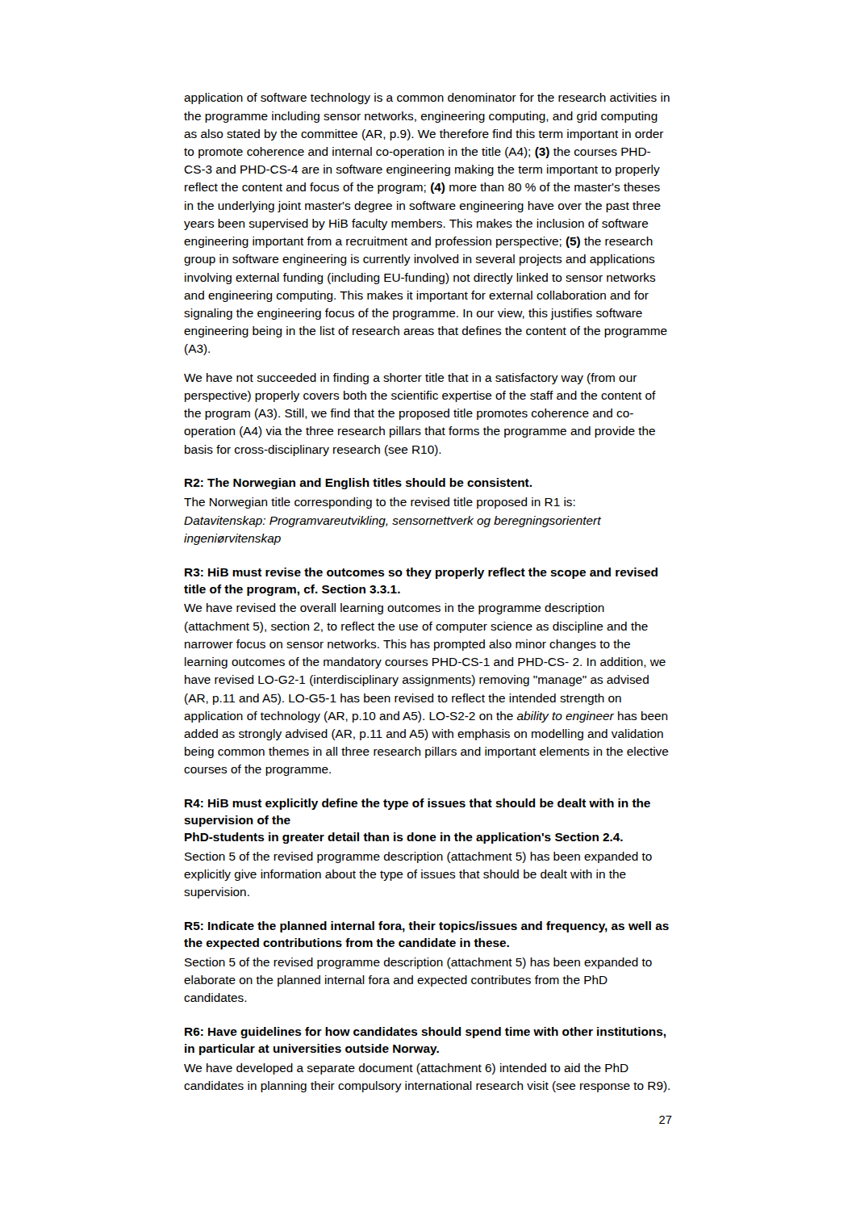application of software technology is a common denominator for the research activities in the programme including sensor networks, engineering computing, and grid computing as also stated by the committee (AR, p.9). We therefore find this term important in order to promote coherence and internal co-operation in the title (A4); (3) the courses PHD-CS-3 and PHD-CS-4 are in software engineering making the term important to properly reflect the content and focus of the program; (4) more than 80 % of the master's theses in the underlying joint master's degree in software engineering have over the past three years been supervised by HiB faculty members. This makes the inclusion of software engineering important from a recruitment and profession perspective; (5) the research group in software engineering is currently involved in several projects and applications involving external funding (including EU-funding) not directly linked to sensor networks and engineering computing. This makes it important for external collaboration and for signaling the engineering focus of the programme. In our view, this justifies software engineering being in the list of research areas that defines the content of the programme (A3).
We have not succeeded in finding a shorter title that in a satisfactory way (from our perspective) properly covers both the scientific expertise of the staff and the content of the program (A3). Still, we find that the proposed title promotes coherence and co-operation (A4) via the three research pillars that forms the programme and provide the basis for cross-disciplinary research (see R10).
R2: The Norwegian and English titles should be consistent.
The Norwegian title corresponding to the revised title proposed in R1 is:
Datavitenskap: Programvareutvikling, sensornettverk og beregningsorientert ingeniørvitenskap
R3: HiB must revise the outcomes so they properly reflect the scope and revised title of the program, cf. Section 3.3.1.
We have revised the overall learning outcomes in the programme description (attachment 5), section 2, to reflect the use of computer science as discipline and the narrower focus on sensor networks. This has prompted also minor changes to the learning outcomes of the mandatory courses PHD-CS-1 and PHD-CS- 2. In addition, we have revised LO-G2-1 (interdisciplinary assignments) removing "manage" as advised (AR, p.11 and A5). LO-G5-1 has been revised to reflect the intended strength on application of technology (AR, p.10 and A5). LO-S2-2 on the ability to engineer has been added as strongly advised (AR, p.11 and A5) with emphasis on modelling and validation being common themes in all three research pillars and important elements in the elective courses of the programme.
R4: HiB must explicitly define the type of issues that should be dealt with in the supervision of the
PhD-students in greater detail than is done in the application's Section 2.4.
Section 5 of the revised programme description (attachment 5) has been expanded to explicitly give information about the type of issues that should be dealt with in the supervision.
R5: Indicate the planned internal fora, their topics/issues and frequency, as well as the expected contributions from the candidate in these.
Section 5 of the revised programme description (attachment 5) has been expanded to elaborate on the planned internal fora and expected contributes from the PhD candidates.
R6: Have guidelines for how candidates should spend time with other institutions, in particular at universities outside Norway.
We have developed a separate document (attachment 6) intended to aid the PhD candidates in planning their compulsory international research visit (see response to R9).
27